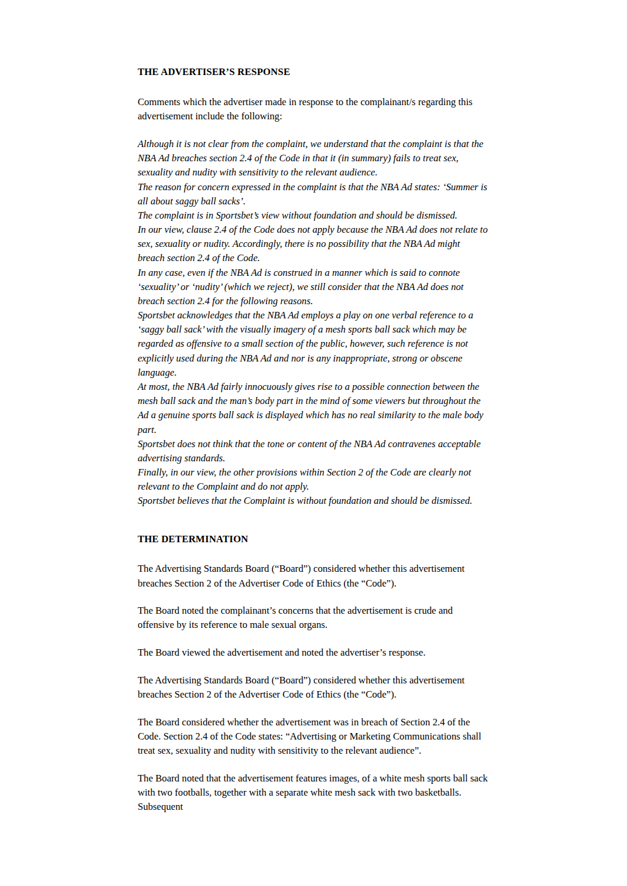THE ADVERTISER’S RESPONSE
Comments which the advertiser made in response to the complainant/s regarding this advertisement include the following:
Although it is not clear from the complaint, we understand that the complaint is that the NBA Ad breaches section 2.4 of the Code in that it (in summary) fails to treat sex, sexuality and nudity with sensitivity to the relevant audience.
The reason for concern expressed in the complaint is that the NBA Ad states: ‘Summer is all about saggy ball sacks’.
The complaint is in Sportsbet’s view without foundation and should be dismissed.
In our view, clause 2.4 of the Code does not apply because the NBA Ad does not relate to sex, sexuality or nudity. Accordingly, there is no possibility that the NBA Ad might breach section 2.4 of the Code.
In any case, even if the NBA Ad is construed in a manner which is said to connote ‘sexuality’ or ‘nudity’ (which we reject), we still consider that the NBA Ad does not breach section 2.4 for the following reasons.
Sportsbet acknowledges that the NBA Ad employs a play on one verbal reference to a ‘saggy ball sack’ with the visually imagery of a mesh sports ball sack which may be regarded as offensive to a small section of the public, however, such reference is not explicitly used during the NBA Ad and nor is any inappropriate, strong or obscene language.
At most, the NBA Ad fairly innocuously gives rise to a possible connection between the mesh ball sack and the man’s body part in the mind of some viewers but throughout the Ad a genuine sports ball sack is displayed which has no real similarity to the male body part.
Sportsbet does not think that the tone or content of the NBA Ad contravenes acceptable advertising standards.
Finally, in our view, the other provisions within Section 2 of the Code are clearly not relevant to the Complaint and do not apply.
Sportsbet believes that the Complaint is without foundation and should be dismissed.
THE DETERMINATION
The Advertising Standards Board (“Board”) considered whether this advertisement breaches Section 2 of the Advertiser Code of Ethics (the “Code”).
The Board noted the complainant’s concerns that the advertisement is crude and offensive by its reference to male sexual organs.
The Board viewed the advertisement and noted the advertiser’s response.
The Advertising Standards Board (“Board”) considered whether this advertisement breaches Section 2 of the Advertiser Code of Ethics (the “Code”).
The Board considered whether the advertisement was in breach of Section 2.4 of the Code. Section 2.4 of the Code states: “Advertising or Marketing Communications shall treat sex, sexuality and nudity with sensitivity to the relevant audience”.
The Board noted that the advertisement features images, of a white mesh sports ball sack with two footballs, together with a separate white mesh sack with two basketballs. Subsequent